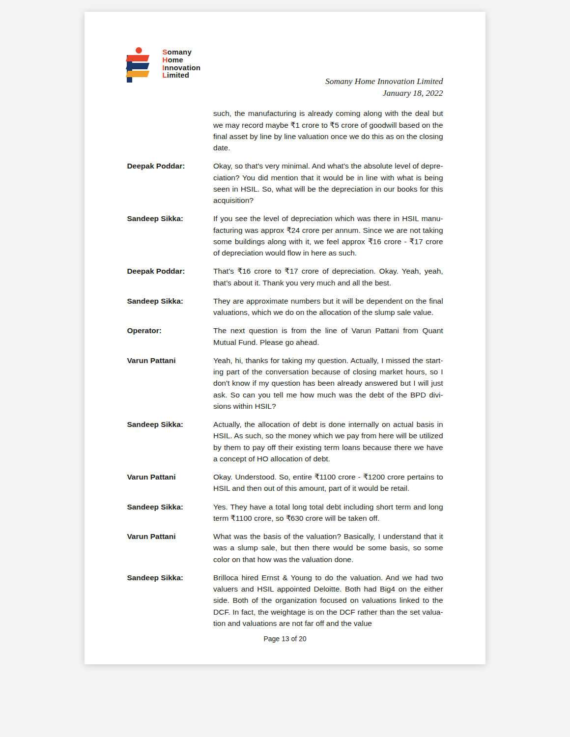Somany
Home
Innovation
Limited
Somany Home Innovation Limited
January 18, 2022
such, the manufacturing is already coming along with the deal but we may record maybe ₹1 crore to ₹5 crore of goodwill based on the final asset by line by line valuation once we do this as on the closing date.
Deepak Poddar:
Okay, so that's very minimal. And what's the absolute level of depreciation? You did mention that it would be in line with what is being seen in HSIL. So, what will be the depreciation in our books for this acquisition?
Sandeep Sikka:
If you see the level of depreciation which was there in HSIL manufacturing was approx ₹24 crore per annum. Since we are not taking some buildings along with it, we feel approx ₹16 crore - ₹17 crore of depreciation would flow in here as such.
Deepak Poddar:
That’s ₹16 crore to ₹17 crore of depreciation. Okay. Yeah, yeah, that’s about it. Thank you very much and all the best.
Sandeep Sikka:
They are approximate numbers but it will be dependent on the final valuations, which we do on the allocation of the slump sale value.
Operator:
The next question is from the line of Varun Pattani from Quant Mutual Fund. Please go ahead.
Varun Pattani
Yeah, hi, thanks for taking my question. Actually, I missed the starting part of the conversation because of closing market hours, so I don't know if my question has been already answered but I will just ask. So can you tell me how much was the debt of the BPD divisions within HSIL?
Sandeep Sikka:
Actually, the allocation of debt is done internally on actual basis in HSIL. As such, so the money which we pay from here will be utilized by them to pay off their existing term loans because there we have a concept of HO allocation of debt.
Varun Pattani
Okay. Understood. So, entire ₹1100 crore - ₹1200 crore pertains to HSIL and then out of this amount, part of it would be retail.
Sandeep Sikka:
Yes. They have a total long total debt including short term and long term ₹1100 crore, so ₹630 crore will be taken off.
Varun Pattani
What was the basis of the valuation? Basically, I understand that it was a slump sale, but then there would be some basis, so some color on that how was the valuation done.
Sandeep Sikka:
Brilloca hired Ernst & Young to do the valuation. And we had two valuers and HSIL appointed Deloitte. Both had Big4 on the either side. Both of the organization focused on valuations linked to the DCF. In fact, the weightage is on the DCF rather than the set valuation and valuations are not far off and the value
Page 13 of 20